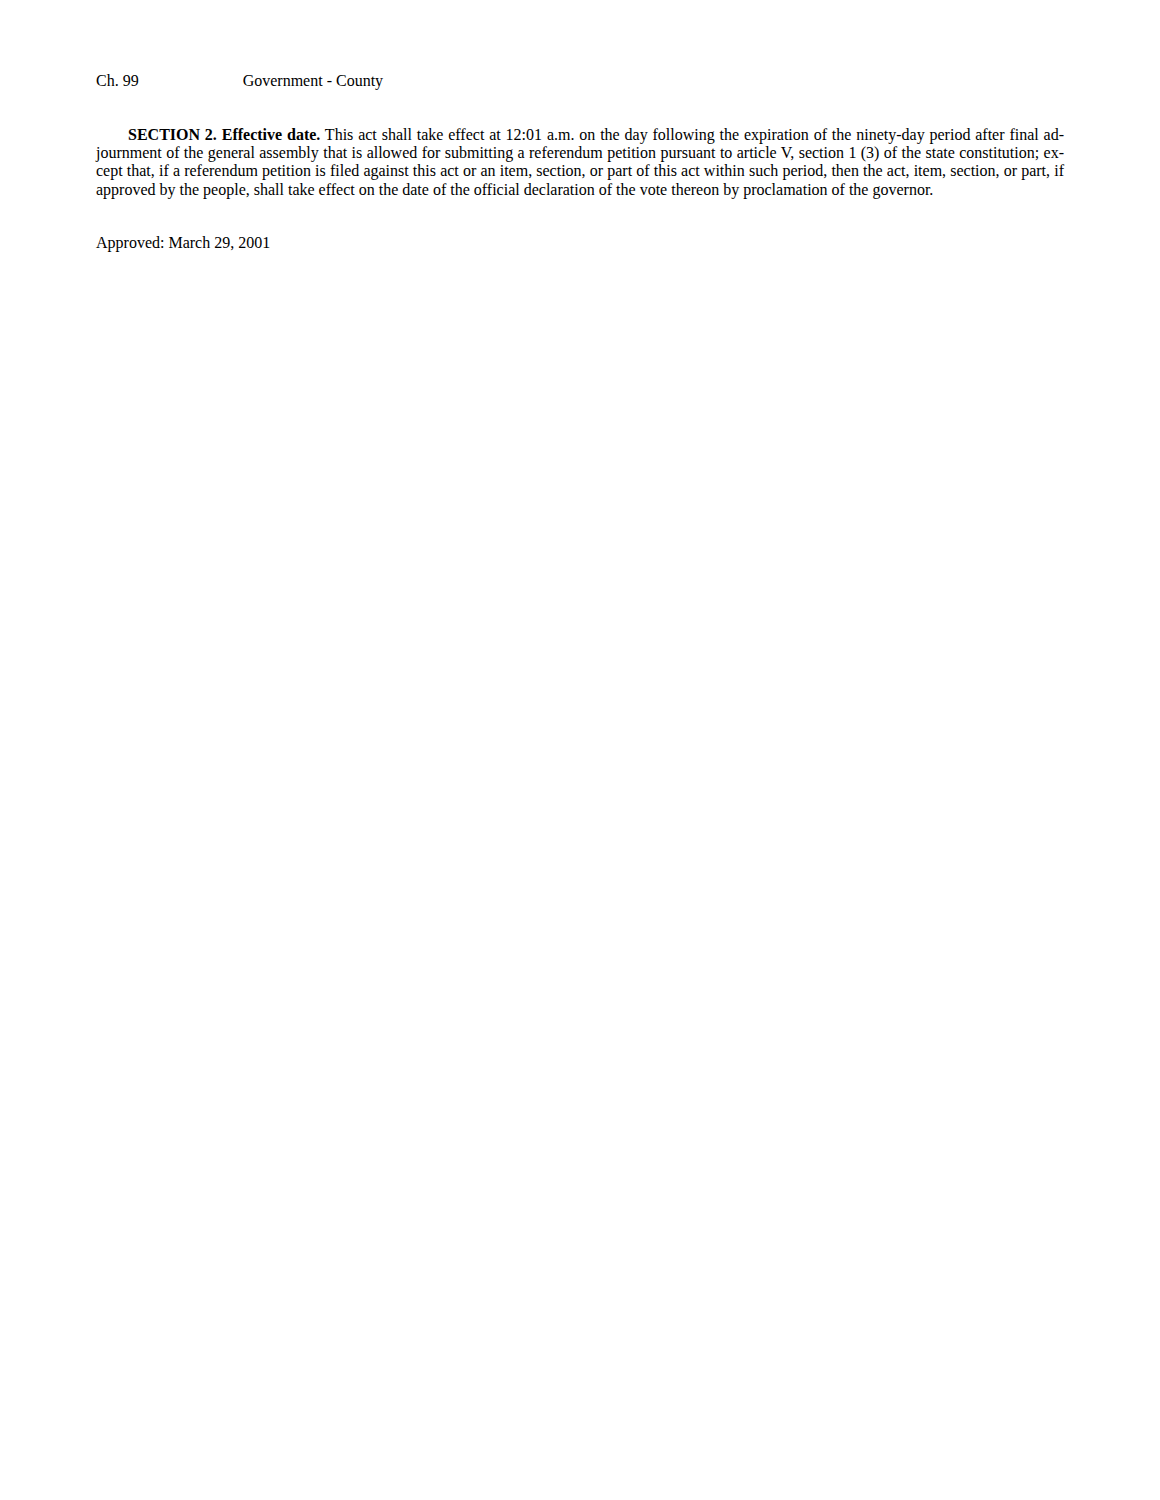Ch. 99 Government - County
SECTION 2. Effective date. This act shall take effect at 12:01 a.m. on the day following the expiration of the ninety-day period after final adjournment of the general assembly that is allowed for submitting a referendum petition pursuant to article V, section 1 (3) of the state constitution; except that, if a referendum petition is filed against this act or an item, section, or part of this act within such period, then the act, item, section, or part, if approved by the people, shall take effect on the date of the official declaration of the vote thereon by proclamation of the governor.
Approved: March 29, 2001